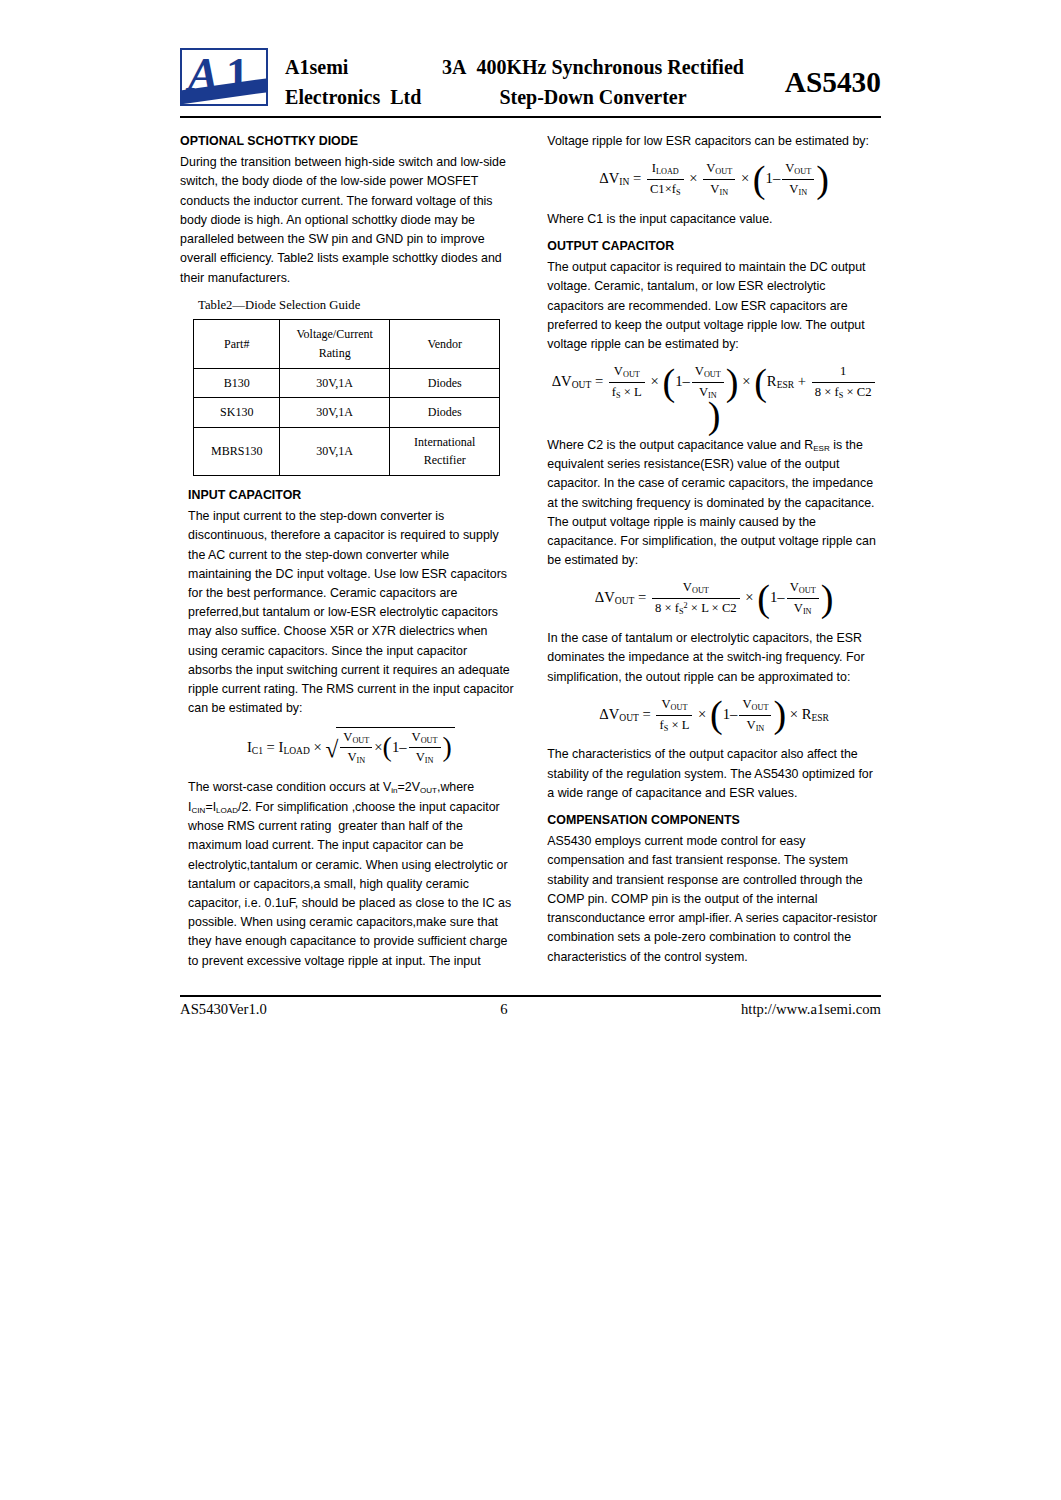A 1
A1semi
Electronics Ltd
3A 400KHz Synchronous Rectified
Step-Down Converter
AS5430
Optional Schottky Diode
During the transition between high-side switch and low-side switch, the body diode of the low-side power MOSFET conducts the inductor current. The forward voltage of this body diode is high. An optional schottky diode may be paralleled between the SW pin and GND pin to improve overall efficiency. Table2 lists example schottky diodes and their manufacturers.
Table2—Diode Selection Guide
| Part# | Voltage/Current Rating | Vendor |
| B130 | 30V,1A | Diodes |
| SK130 | 30V,1A | Diodes |
| MBRS130 | 30V,1A | International Rectifier |
Input Capacitor
The input current to the step-down converter is discontinuous, therefore a capacitor is required to supply the AC current to the step-down converter while maintaining the DC input voltage. Use low ESR capacitors for the best performance. Ceramic capacitors are preferred,but tantalum or low-ESR electrolytic capacitors may also suffice. Choose X5R or X7R dielectrics when using ceramic capacitors. Since the input capacitor absorbs the input switching current it requires an adequate ripple current rating. The RMS current in the input capacitor can be estimated by:
IC1 = ILOAD × √ VOUT VIN×(1–VOUT VIN)
The worst-case condition occurs at Vin=2VOUT,where ICIN=ILOAD/2. For simplification ,choose the input capacitor whose RMS current rating greater than half of the maximum load current. The input capacitor can be electrolytic,tantalum or ceramic. When using electrolytic or tantalum or capacitors,a small, high quality ceramic capacitor, i.e. 0.1uF, should be placed as close to the IC as possible. When using ceramic capacitors,make sure that they have enough capacitance to provide sufficient charge to prevent excessive voltage ripple at input. The input
Voltage ripple for low ESR capacitors can be estimated by:
ΔVIN = ILOAD C1×fS × VOUT VIN × (1–VOUT VIN)
Where C1 is the input capacitance value.
Output Capacitor
The output capacitor is required to maintain the DC output voltage. Ceramic, tantalum, or low ESR electrolytic capacitors are recommended. Low ESR capacitors are preferred to keep the output voltage ripple low. The output voltage ripple can be estimated by:
ΔVOUT = VOUT fS × L × (1–VOUT VIN) × (RESR + 18 × fS × C2)
Where C2 is the output capacitance value and RESR is the equivalent series resistance(ESR) value of the output capacitor. In the case of ceramic capacitors, the impedance at the switching frequency is dominated by the capacitance. The output voltage ripple is mainly caused by the capacitance. For simplification, the output voltage ripple can be estimated by:
ΔVOUT = VOUT 8 × fS2 × L × C2 × (1–VOUT VIN)
In the case of tantalum or electrolytic capacitors, the ESR dominates the impedance at the switch-ing frequency. For simplification, the outout ripple can be approximated to:
ΔVOUT = VOUT fS × L × (1–VOUT VIN) × RESR
The characteristics of the output capacitor also affect the stability of the regulation system. The AS5430 optimized for a wide range of capacitance and ESR values.
Compensation Components
AS5430 employs current mode control for easy compensation and fast transient response. The system stability and transient response are controlled through the COMP pin. COMP pin is the output of the internal transconductance error ampl-ifier. A series capacitor-resistor combination sets a pole-zero combination to control the characteristics of the control system.
AS5430Ver1.0
6
http://www.a1semi.com